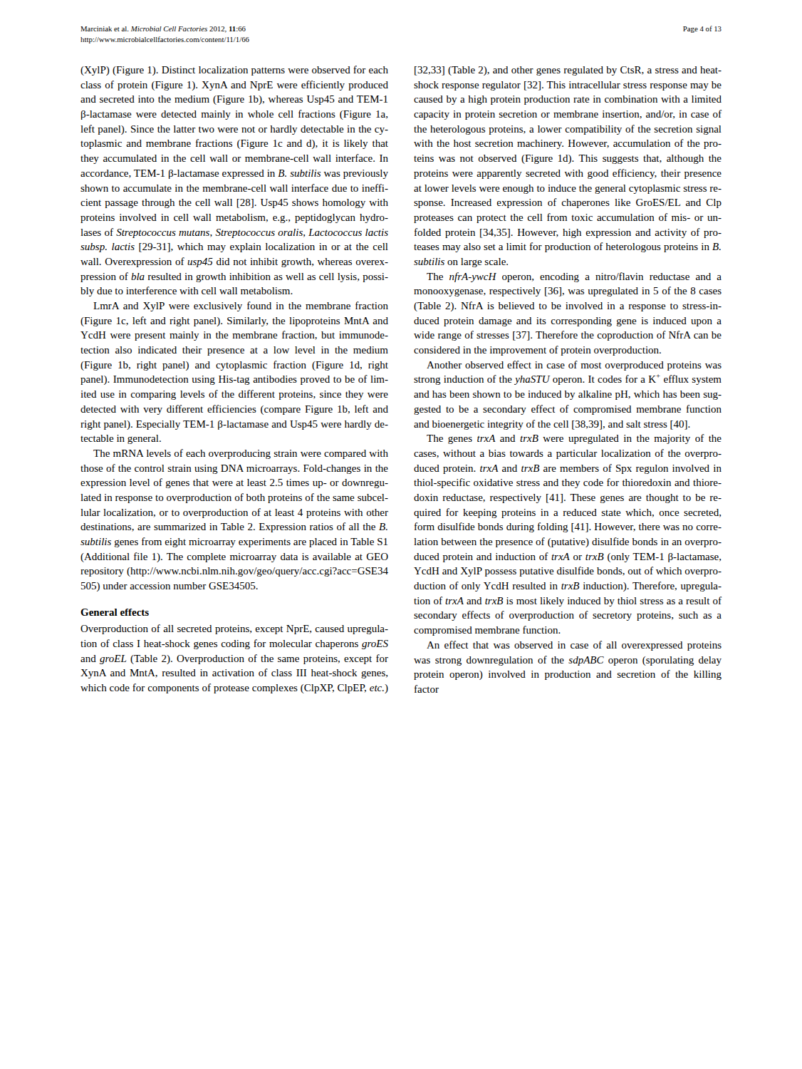Marciniak et al. Microbial Cell Factories 2012, 11:66
http://www.microbialcellfactories.com/content/11/1/66
Page 4 of 13
(XylP) (Figure 1). Distinct localization patterns were observed for each class of protein (Figure 1). XynA and NprE were efficiently produced and secreted into the medium (Figure 1b), whereas Usp45 and TEM-1 β-lactamase were detected mainly in whole cell fractions (Figure 1a, left panel). Since the latter two were not or hardly detectable in the cytoplasmic and membrane fractions (Figure 1c and d), it is likely that they accumulated in the cell wall or membrane-cell wall interface. In accordance, TEM-1 β-lactamase expressed in B. subtilis was previously shown to accumulate in the membrane-cell wall interface due to inefficient passage through the cell wall [28]. Usp45 shows homology with proteins involved in cell wall metabolism, e.g., peptidoglycan hydrolases of Streptococcus mutans, Streptococcus oralis, Lactococcus lactis subsp. lactis [29-31], which may explain localization in or at the cell wall. Overexpression of usp45 did not inhibit growth, whereas overexpression of bla resulted in growth inhibition as well as cell lysis, possibly due to interference with cell wall metabolism.
LmrA and XylP were exclusively found in the membrane fraction (Figure 1c, left and right panel). Similarly, the lipoproteins MntA and YcdH were present mainly in the membrane fraction, but immunodetection also indicated their presence at a low level in the medium (Figure 1b, right panel) and cytoplasmic fraction (Figure 1d, right panel). Immunodetection using His-tag antibodies proved to be of limited use in comparing levels of the different proteins, since they were detected with very different efficiencies (compare Figure 1b, left and right panel). Especially TEM-1 β-lactamase and Usp45 were hardly detectable in general.
The mRNA levels of each overproducing strain were compared with those of the control strain using DNA microarrays. Fold-changes in the expression level of genes that were at least 2.5 times up- or downregulated in response to overproduction of both proteins of the same subcellular localization, or to overproduction of at least 4 proteins with other destinations, are summarized in Table 2. Expression ratios of all the B. subtilis genes from eight microarray experiments are placed in Table S1 (Additional file 1). The complete microarray data is available at GEO repository (http://www.ncbi.nlm.nih.gov/geo/query/acc.cgi?acc=GSE34505) under accession number GSE34505.
General effects
Overproduction of all secreted proteins, except NprE, caused upregulation of class I heat-shock genes coding for molecular chaperons groES and groEL (Table 2). Overproduction of the same proteins, except for XynA and MntA, resulted in activation of class III heat-shock genes, which code for components of protease complexes (ClpXP, ClpEP, etc.) [32,33] (Table 2), and other genes regulated by CtsR, a stress and heat-shock response regulator [32]. This intracellular stress response may be caused by a high protein production rate in combination with a limited capacity in protein secretion or membrane insertion, and/or, in case of the heterologous proteins, a lower compatibility of the secretion signal with the host secretion machinery. However, accumulation of the proteins was not observed (Figure 1d). This suggests that, although the proteins were apparently secreted with good efficiency, their presence at lower levels were enough to induce the general cytoplasmic stress response. Increased expression of chaperones like GroES/EL and Clp proteases can protect the cell from toxic accumulation of mis- or unfolded protein [34,35]. However, high expression and activity of proteases may also set a limit for production of heterologous proteins in B. subtilis on large scale.
The nfrA-ywcH operon, encoding a nitro/flavin reductase and a monooxygenase, respectively [36], was upregulated in 5 of the 8 cases (Table 2). NfrA is believed to be involved in a response to stress-induced protein damage and its corresponding gene is induced upon a wide range of stresses [37]. Therefore the coproduction of NfrA can be considered in the improvement of protein overproduction.
Another observed effect in case of most overproduced proteins was strong induction of the yhaSTU operon. It codes for a K+ efflux system and has been shown to be induced by alkaline pH, which has been suggested to be a secondary effect of compromised membrane function and bioenergetic integrity of the cell [38,39], and salt stress [40].
The genes trxA and trxB were upregulated in the majority of the cases, without a bias towards a particular localization of the overproduced protein. trxA and trxB are members of Spx regulon involved in thiol-specific oxidative stress and they code for thioredoxin and thioredoxin reductase, respectively [41]. These genes are thought to be required for keeping proteins in a reduced state which, once secreted, form disulfide bonds during folding [41]. However, there was no correlation between the presence of (putative) disulfide bonds in an overproduced protein and induction of trxA or trxB (only TEM-1 β-lactamase, YcdH and XylP possess putative disulfide bonds, out of which overproduction of only YcdH resulted in trxB induction). Therefore, upregulation of trxA and trxB is most likely induced by thiol stress as a result of secondary effects of overproduction of secretory proteins, such as a compromised membrane function.
An effect that was observed in case of all overexpressed proteins was strong downregulation of the sdpABC operon (sporulating delay protein operon) involved in production and secretion of the killing factor